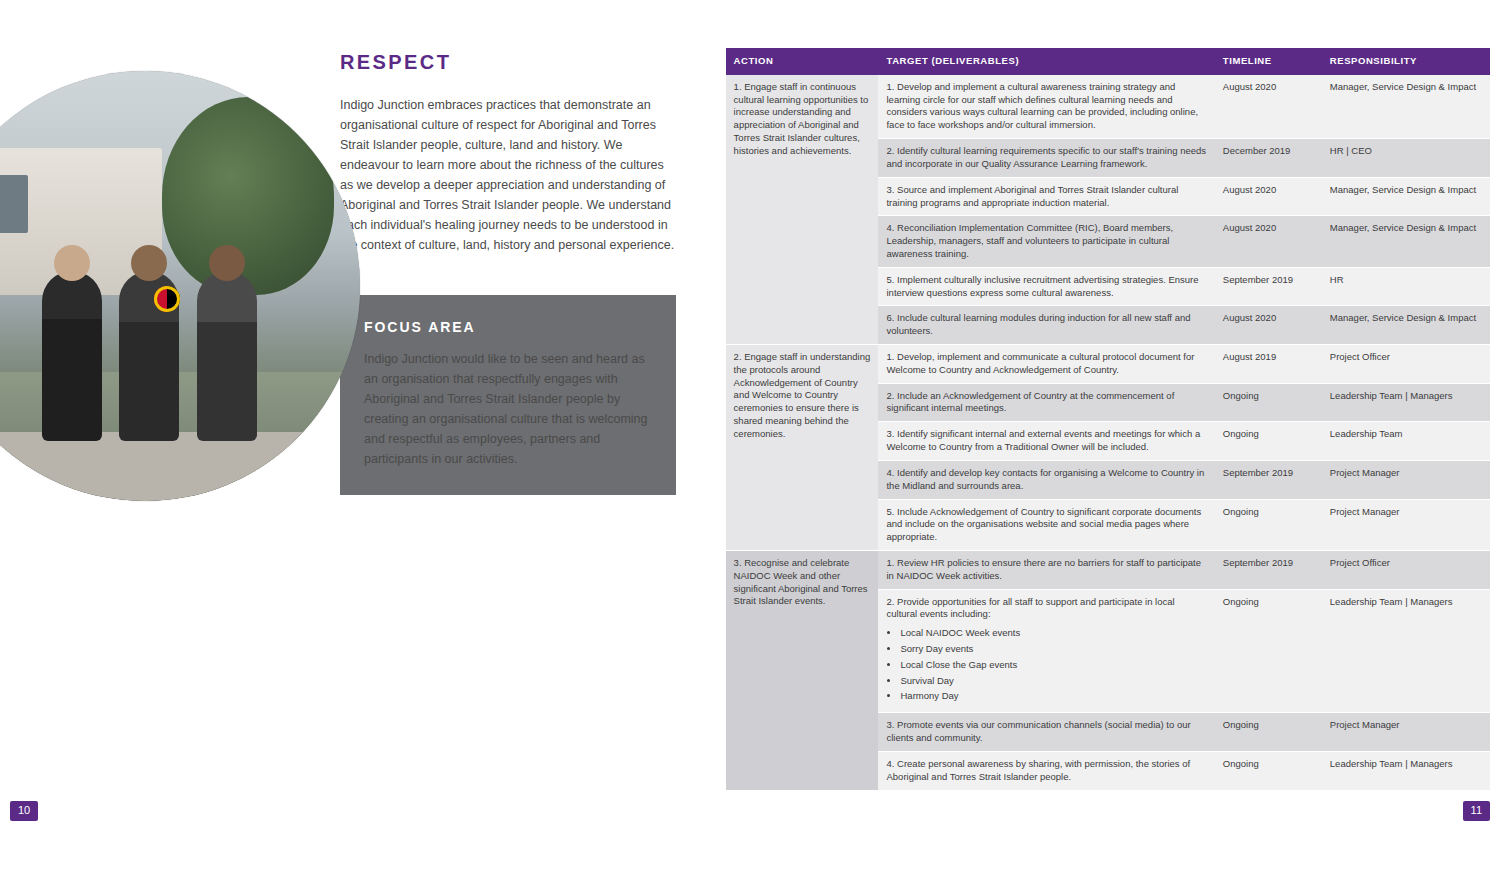Bio
Respect
Indigo Junction embraces practices that demonstrate an organisational culture of respect for Aboriginal and Torres Strait Islander people, culture, land and history. We endeavour to learn more about the richness of the cultures as we develop a deeper appreciation and understanding of Aboriginal and Torres Strait Islander people. We understand each individual's healing journey needs to be understood in the context of culture, land, history and personal experience.
Focus Area
Indigo Junction would like to be seen and heard as an organisation that respectfully engages with Aboriginal and Torres Strait Islander people by creating an organisational culture that is welcoming and respectful as employees, partners and participants in our activities.
10
| Action | Target (Deliverables) | Timeline | Responsibility |
| --- | --- | --- | --- |
| 1. Engage staff in continuous cultural learning opportunities to increase understanding and appreciation of Aboriginal and Torres Strait Islander cultures, histories and achievements. | 1. Develop and implement a cultural awareness training strategy and learning circle for our staff which defines cultural learning needs and considers various ways cultural learning can be provided, including online, face to face workshops and/or cultural immersion. | August 2020 | Manager, Service Design & Impact |
| 2. Identify cultural learning requirements specific to our staff's training needs and incorporate in our Quality Assurance Learning framework. | December 2019 | HR / CEO |
| 3. Source and implement Aboriginal and Torres Strait Islander cultural training programs and appropriate induction material. | August 2020 | Manager, Service Design & Impact |
| 4. Reconciliation Implementation Committee (RIC), Board members, Leadership, managers, staff and volunteers to participate in cultural awareness training. | August 2020 | Manager, Service Design & Impact |
| 5. Implement culturally inclusive recruitment advertising strategies. Ensure interview questions express some cultural awareness. | September 2019 | HR |
| 6. Include cultural learning modules during induction for all new staff and volunteers. | August 2020 | Manager, Service Design & Impact |
| 2. Engage staff in understanding the protocols around Acknowledgement of Country and Welcome to Country ceremonies to ensure there is shared meaning behind the ceremonies. | 1. Develop, implement and communicate a cultural protocol document for Welcome to Country and Acknowledgement of Country. | August 2019 | Project Officer |
| 2. Include an Acknowledgement of Country at the commencement of significant internal meetings. | Ongoing | Leadership Team / Managers |
| 3. Identify significant internal and external events and meetings for which a Welcome to Country from a Traditional Owner will be included. | Ongoing | Leadership Team |
| 4. Identify and develop key contacts for organising a Welcome to Country in the Midland and surrounds area. | September 2019 | Project Manager |
| 5. Include Acknowledgement of Country to significant corporate documents and include on the organisations website and social media pages where appropriate. | Ongoing | Project Manager |
| 3. Recognise and celebrate NAIDOC Week and other significant Aboriginal and Torres Strait Islander events. | 1. Review HR policies to ensure there are no barriers for staff to participate in NAIDOC Week activities. | September 2019 | Project Officer |
| 2. Provide opportunities for all staff to support and participate in local cultural events including: Local NAIDOC Week events Sorry Day events Local Close the Gap events Survival Day Harmony Day | Ongoing | Leadership Team / Managers |
| 3. Promote events via our communication channels (social media) to our clients and community. | Ongoing | Project Manager |
| 4. Create personal awareness by sharing, with permission, the stories of Aboriginal and Torres Strait Islander people. | Ongoing | Leadership Team / Managers |
11